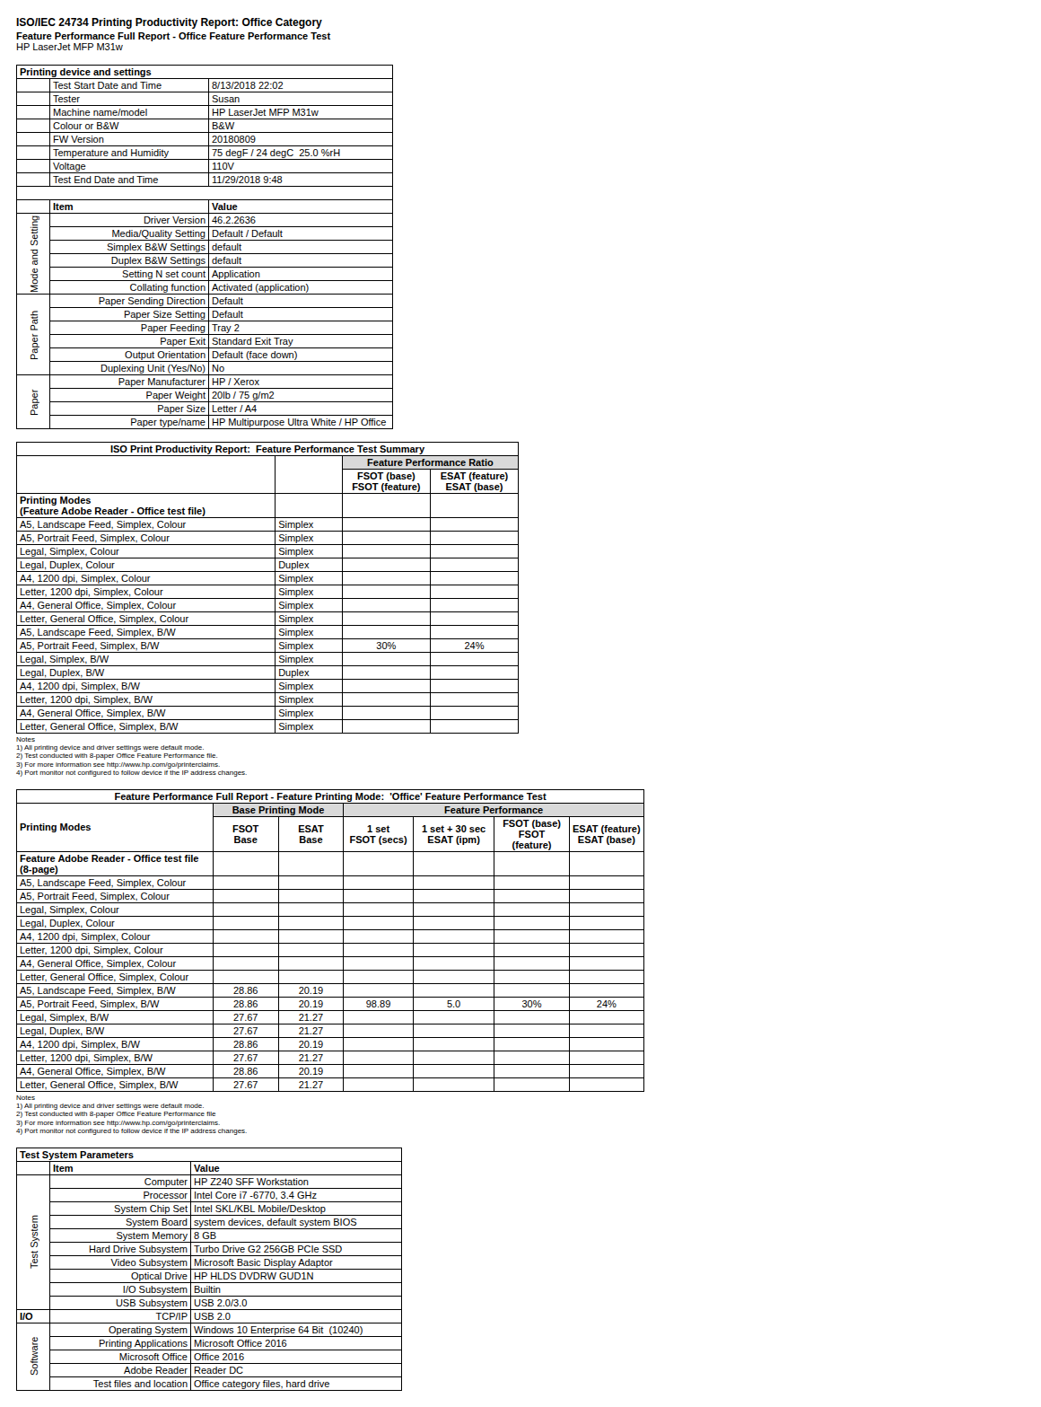ISO/IEC 24734 Printing Productivity Report: Office Category
Feature Performance Full Report - Office Feature Performance Test
HP LaserJet MFP M31w
| Printing device and settings |
| | Test Start Date and Time | 8/13/2018 22:02 |
| | Tester | Susan |
| | Machine name/model | HP LaserJet MFP M31w |
| | Colour or B&W | B&W |
| | FW Version | 20180809 |
| | Temperature and Humidity | 75 degF / 24 degC 25.0 %rH |
| | Voltage | 110V |
| | Test End Date and Time | 11/29/2018 9:48 |
| | Item | Value |
| Mode and Setting | Driver Version | 46.2.2636 |
| Media/Quality Setting | Default / Default |
| Simplex B&W Settings | default |
| Duplex B&W Settings | default |
| Setting N set count | Application |
| Collating function | Activated (application) |
| Paper Path | Paper Sending Direction | Default |
| Paper Size Setting | Default |
| Paper Feeding | Tray 2 |
| Paper Exit | Standard Exit Tray |
| Output Orientation | Default (face down) |
| Duplexing Unit (Yes/No) | No |
| Paper | Paper Manufacturer | HP / Xerox |
| Paper Weight | 20lb / 75 g/m2 |
| Paper Size | Letter / A4 |
| Paper type/name | HP Multipurpose Ultra White / HP Office |
| ISO Print Productivity Report: Feature Performance Test Summary |
| | | Feature Performance Ratio |
| FSOT (base) FSOT (feature) | ESAT (feature) ESAT (base) |
| Printing Modes (Feature Adobe Reader - Office test file) | | | |
| A5, Landscape Feed, Simplex, Colour | Simplex | | |
| A5, Portrait Feed, Simplex, Colour | Simplex | | |
| Legal, Simplex, Colour | Simplex | | |
| Legal, Duplex, Colour | Duplex | | |
| A4, 1200 dpi, Simplex, Colour | Simplex | | |
| Letter, 1200 dpi, Simplex, Colour | Simplex | | |
| A4, General Office, Simplex, Colour | Simplex | | |
| Letter, General Office, Simplex, Colour | Simplex | | |
| A5, Landscape Feed, Simplex, B/W | Simplex | | |
| A5, Portrait Feed, Simplex, B/W | Simplex | 30% | 24% |
| Legal, Simplex, B/W | Simplex | | |
| Legal, Duplex, B/W | Duplex | | |
| A4, 1200 dpi, Simplex, B/W | Simplex | | |
| Letter, 1200 dpi, Simplex, B/W | Simplex | | |
| A4, General Office, Simplex, B/W | Simplex | | |
| Letter, General Office, Simplex, B/W | Simplex | | |
Notes
1) All printing device and driver settings were default mode.
2) Test conducted with 8-paper Office Feature Performance file.
3) For more information see http://www.hp.com/go/printerclaims.
4) Port monitor not configured to follow device if the IP address changes.
| Feature Performance Full Report - Feature Printing Mode: 'Office' Feature Performance Test |
| Printing Modes | Base Printing Mode | Feature Performance |
| FSOT Base | ESAT Base | 1 set FSOT (secs) | 1 set + 30 sec ESAT (ipm) | FSOT (base) FSOT (feature) | ESAT (feature) ESAT (base) |
| Feature Adobe Reader - Office test file (8-page) | | | | | | |
| A5, Landscape Feed, Simplex, Colour | | | | | | |
| A5, Portrait Feed, Simplex, Colour | | | | | | |
| Legal, Simplex, Colour | | | | | | |
| Legal, Duplex, Colour | | | | | | |
| A4, 1200 dpi, Simplex, Colour | | | | | | |
| Letter, 1200 dpi, Simplex, Colour | | | | | | |
| A4, General Office, Simplex, Colour | | | | | | |
| Letter, General Office, Simplex, Colour | | | | | | |
| A5, Landscape Feed, Simplex, B/W | 28.86 | 20.19 | | | | |
| A5, Portrait Feed, Simplex, B/W | 28.86 | 20.19 | 98.89 | 5.0 | 30% | 24% |
| Legal, Simplex, B/W | 27.67 | 21.27 | | | | |
| Legal, Duplex, B/W | 27.67 | 21.27 | | | | |
| A4, 1200 dpi, Simplex, B/W | 28.86 | 20.19 | | | | |
| Letter, 1200 dpi, Simplex, B/W | 27.67 | 21.27 | | | | |
| A4, General Office, Simplex, B/W | 28.86 | 20.19 | | | | |
| Letter, General Office, Simplex, B/W | 27.67 | 21.27 | | | | |
Notes
1) All printing device and driver settings were default mode.
2) Test conducted with 8-paper Office Feature Performance file
3) For more information see http://www.hp.com/go/printerclaims.
4) Port monitor not configured to follow device if the IP address changes.
| Test System Parameters |
| | Item | Value |
| Test System | Computer | HP Z240 SFF Workstation |
| Processor | Intel Core i7 -6770, 3.4 GHz |
| System Chip Set | Intel SKL/KBL Mobile/Desktop |
| System Board | system devices, default system BIOS |
| System Memory | 8 GB |
| Hard Drive Subsystem | Turbo Drive G2 256GB PCIe SSD |
| Video Subsystem | Microsoft Basic Display Adaptor |
| Optical Drive | HP HLDS DVDRW GUD1N |
| I/O Subsystem | Builtin |
| USB Subsystem | USB 2.0/3.0 |
| I/O | TCP/IP | USB 2.0 |
| Software | Operating System | Windows 10 Enterprise 64 Bit (10240) |
| Printing Applications | Microsoft Office 2016 |
| Microsoft Office | Office 2016 |
| Adobe Reader | Reader DC |
| Test files and location | Office category files, hard drive |